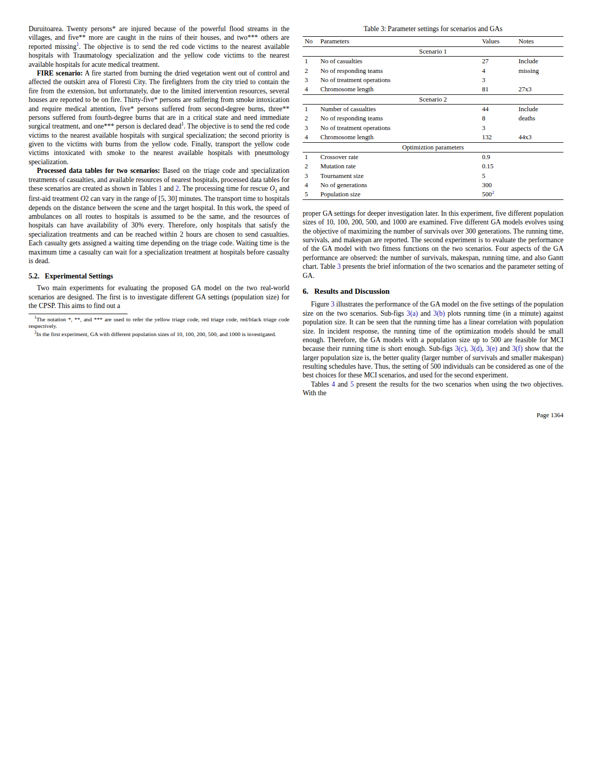Duruitoarea. Twenty persons* are injured because of the powerful flood streams in the villages, and five** more are caught in the ruins of their houses, and two*** others are reported missing1. The objective is to send the red code victims to the nearest available hospitals with Traumatology specialization and the yellow code victims to the nearest available hospitals for acute medical treatment.
FIRE scenario: A fire started from burning the dried vegetation went out of control and affected the outskirt area of Floresti City. The firefighters from the city tried to contain the fire from the extension, but unfortunately, due to the limited intervention resources, several houses are reported to be on fire. Thirty-five* persons are suffering from smoke intoxication and require medical attention, five* persons suffered from second-degree burns, three** persons suffered from fourth-degree burns that are in a critical state and need immediate surgical treatment, and one*** person is declared dead1. The objective is to send the red code victims to the nearest available hospitals with surgical specialization; the second priority is given to the victims with burns from the yellow code. Finally, transport the yellow code victims intoxicated with smoke to the nearest available hospitals with pneumology specialization.
Processed data tables for two scenarios: Based on the triage code and specialization treatments of casualties, and available resources of nearest hospitals, processed data tables for these scenarios are created as shown in Tables 1 and 2. The processing time for rescue O1 and first-aid treatment O2 can vary in the range of [5, 30] minutes. The transport time to hospitals depends on the distance between the scene and the target hospital. In this work, the speed of ambulances on all routes to hospitals is assumed to be the same, and the resources of hospitals can have availability of 30% every. Therefore, only hospitals that satisfy the specialization treatments and can be reached within 2 hours are chosen to send casualties. Each casualty gets assigned a waiting time depending on the triage code. Waiting time is the maximum time a casualty can wait for a specialization treatment at hospitals before casualty is dead.
5.2. Experimental Settings
Two main experiments for evaluating the proposed GA model on the two real-world scenarios are designed. The first is to investigate different GA settings (population size) for the CPSP. This aims to find out a
1The notation *, **, and *** are used to refer the yellow triage code, red triage code, red/black triage code respectively.
2In the first experiment, GA with different population sizes of 10, 100, 200, 500, and 1000 is investigated.
Table 3: Parameter settings for scenarios and GAs
| No | Parameters | Values | Notes |
| --- | --- | --- | --- |
| Scenario 1 |
| 1 | No of casualties | 27 | Include |
| 2 | No of responding teams | 4 | missing |
| 3 | No of treatment operations | 3 | |
| 4 | Chromosome length | 81 | 27x3 |
| Scenario 2 |
| 1 | Number of casualties | 44 | Include |
| 2 | No of responding teams | 8 | deaths |
| 3 | No of treatment operations | 3 | |
| 4 | Chromosome length | 132 | 44x3 |
| Optimiztion parameters |
| 1 | Crossover rate | 0.9 | |
| 2 | Mutation rate | 0.15 | |
| 3 | Tournament size | 5 | |
| 4 | No of generations | 300 | |
| 5 | Population size | 500 2 | |
proper GA settings for deeper investigation later. In this experiment, five different population sizes of 10, 100, 200, 500, and 1000 are examined. Five different GA models evolves using the objective of maximizing the number of survivals over 300 generations. The running time, survivals, and makespan are reported. The second experiment is to evaluate the performance of the GA model with two fitness functions on the two scenarios. Four aspects of the GA performance are observed: the number of survivals, makespan, running time, and also Gantt chart. Table 3 presents the brief information of the two scenarios and the parameter setting of GA.
6. Results and Discussion
Figure 3 illustrates the performance of the GA model on the five settings of the population size on the two scenarios. Sub-figs 3(a) and 3(b) plots running time (in a minute) against population size. It can be seen that the running time has a linear correlation with population size. In incident response, the running time of the optimization models should be small enough. Therefore, the GA models with a population size up to 500 are feasible for MCI because their running time is short enough. Sub-figs 3(c), 3(d), 3(e) and 3(f) show that the larger population size is, the better quality (larger number of survivals and smaller makespan) resulting schedules have. Thus, the setting of 500 individuals can be considered as one of the best choices for these MCI scenarios, and used for the second experiment.
Tables 4 and 5 present the results for the two scenarios when using the two objectives. With the
Page 1364